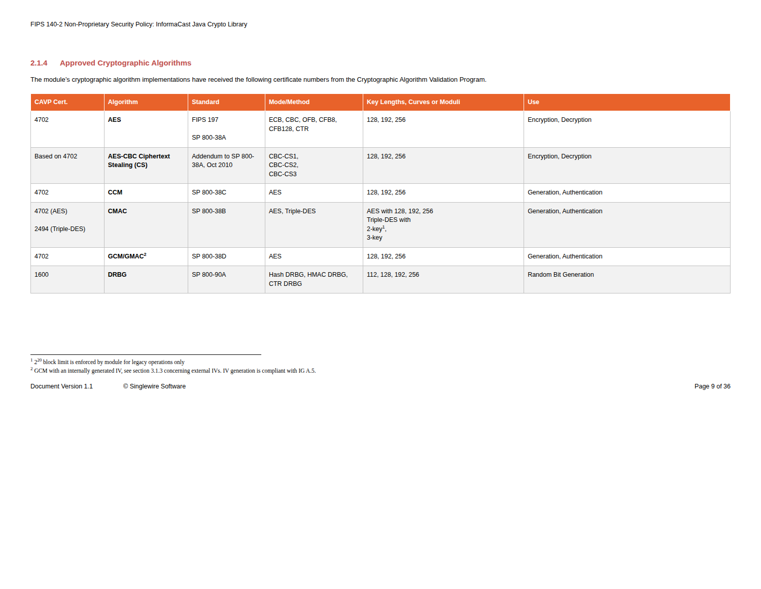FIPS 140-2 Non-Proprietary Security Policy: InformaCast Java Crypto Library
2.1.4 Approved Cryptographic Algorithms
The module’s cryptographic algorithm implementations have received the following certificate numbers from the Cryptographic Algorithm Validation Program.
| CAVP Cert. | Algorithm | Standard | Mode/Method | Key Lengths, Curves or Moduli | Use |
| --- | --- | --- | --- | --- | --- |
| 4702 | AES | FIPS 197 SP 800-38A | ECB, CBC, OFB, CFB8, CFB128, CTR | 128, 192, 256 | Encryption, Decryption |
| Based on 4702 | AES-CBC Ciphertext Stealing (CS) | Addendum to SP 800-38A, Oct 2010 | CBC-CS1, CBC-CS2, CBC-CS3 | 128, 192, 256 | Encryption, Decryption |
| 4702 | CCM | SP 800-38C | AES | 128, 192, 256 | Generation, Authentication |
| 4702 (AES) 2494 (Triple-DES) | CMAC | SP 800-38B | AES, Triple-DES | AES with 128, 192, 256 Triple-DES with 2-key 1 , 3-key | Generation, Authentication |
| 4702 | GCM/GMAC 2 | SP 800-38D | AES | 128, 192, 256 | Generation, Authentication |
| 1600 | DRBG | SP 800-90A | Hash DRBG, HMAC DRBG, CTR DRBG | 112, 128, 192, 256 | Random Bit Generation |
1 220 block limit is enforced by module for legacy operations only
2 GCM with an internally generated IV, see section 3.1.3 concerning external IVs. IV generation is compliant with IG A.5.
Document Version 1.1 © Singlewire Software Page 9 of 36